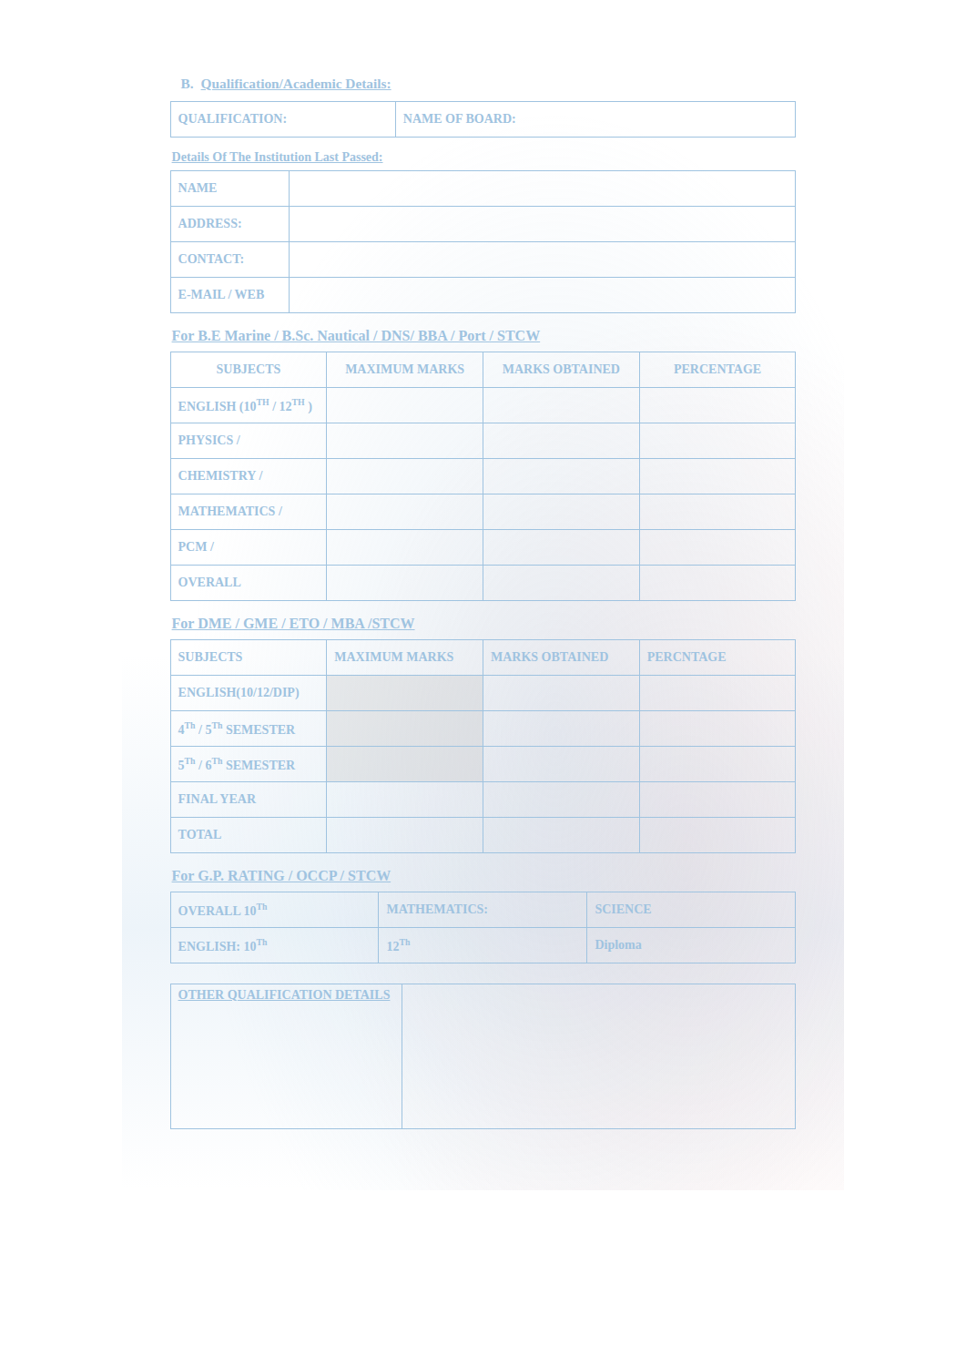B. Qualification/Academic Details:
| QUALIFICATION: | NAME OF BOARD: |
Details Of The Institution Last Passed:
| NAME | |
| ADDRESS: | |
| CONTACT: | |
| E-MAIL / WEB | |
For B.E Marine / B.Sc. Nautical / DNS/ BBA / Port / STCW
| SUBJECTS | MAXIMUM MARKS | MARKS OBTAINED | PERCENTAGE |
| --- | --- | --- | --- |
| ENGLISH (10 TH / 12 TH ) | | | |
| PHYSICS / | | | |
| CHEMISTRY / | | | |
| MATHEMATICS / | | | |
| PCM / | | | |
| OVERALL | | | |
For DME / GME / ETO / MBA /STCW
| SUBJECTS | MAXIMUM MARKS | MARKS OBTAINED | PERCNTAGE |
| --- | --- | --- | --- |
| ENGLISH(10/12/DIP) | | | |
| 4 Th / 5 Th SEMESTER | | | |
| 5 Th / 6 Th SEMESTER | | | |
| FINAL YEAR | | | |
| TOTAL | | | |
For G.P. RATING / OCCP / STCW
| OVERALL 10 Th | MATHEMATICS: | SCIENCE |
| ENGLISH: 10 Th | 12 Th | Diploma |
| OTHER QUALIFICATION DETAILS | |